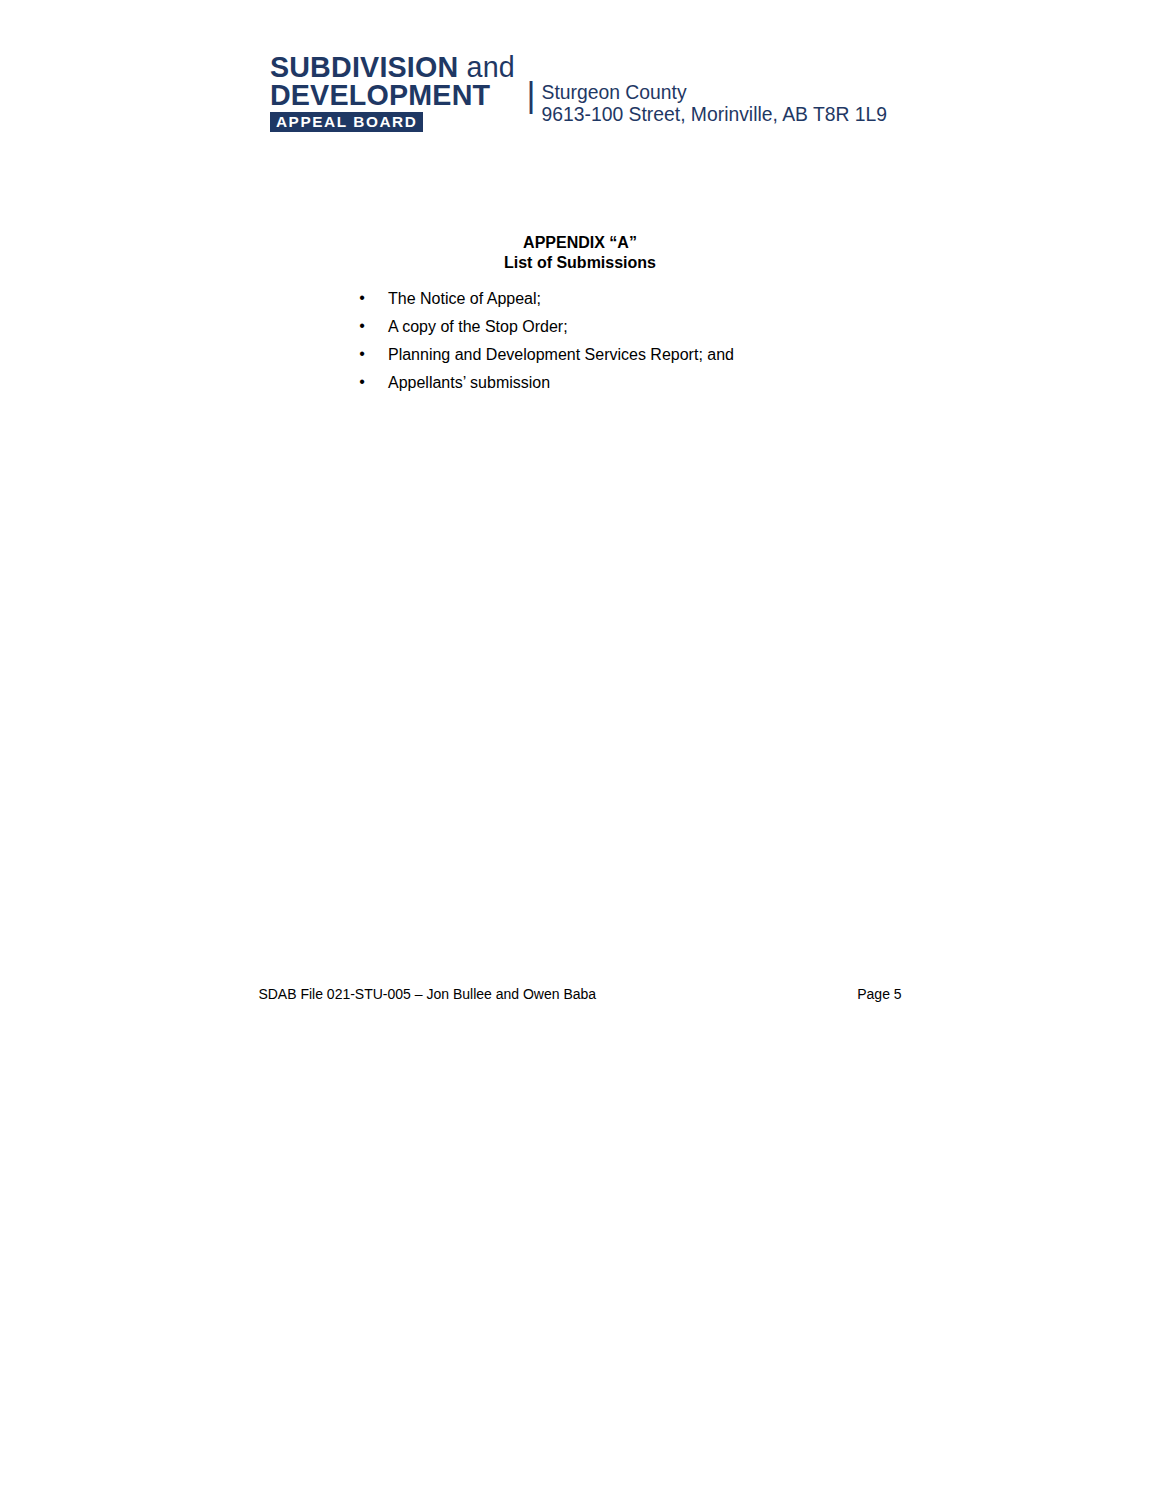SUBDIVISION and
DEVELOPMENT
APPEAL BOARD
|
Sturgeon County
9613-100 Street, Morinville, AB T8R 1L9
APPENDIX “A”List of Submissions
The Notice of Appeal;
A copy of the Stop Order;
Planning and Development Services Report; and
Appellants’ submission
SDAB File 021-STU-005 – Jon Bullee and Owen Baba Page 5